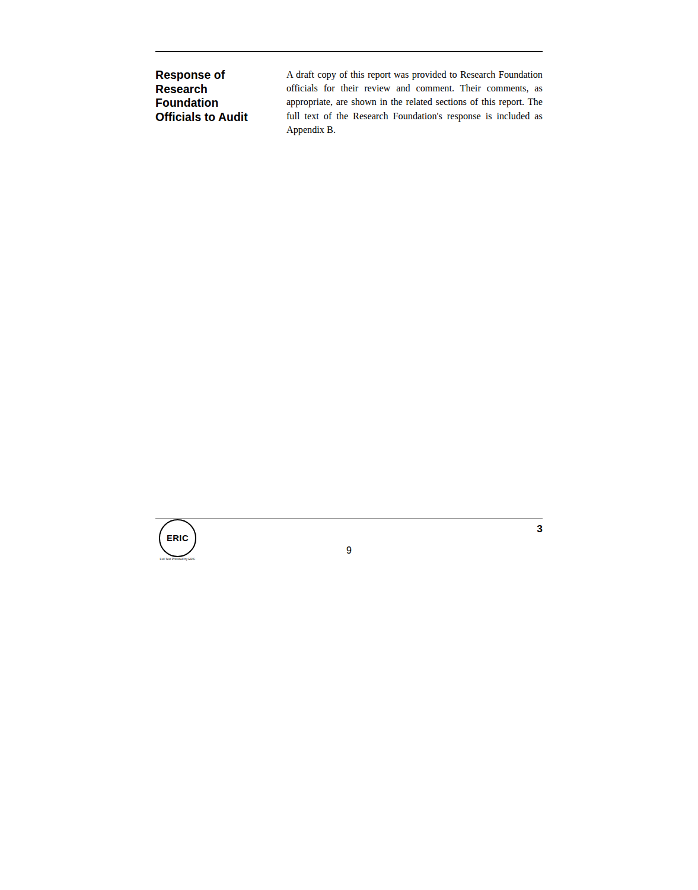Response of
Research
Foundation
Officials to Audit
A draft copy of this report was provided to Research Foundation officials for their review and comment. Their comments, as appropriate, are shown in the related sections of this report. The full text of the Research Foundation's response is included as Appendix B.
3
ERIC
Full Text Provided by ERIC
9